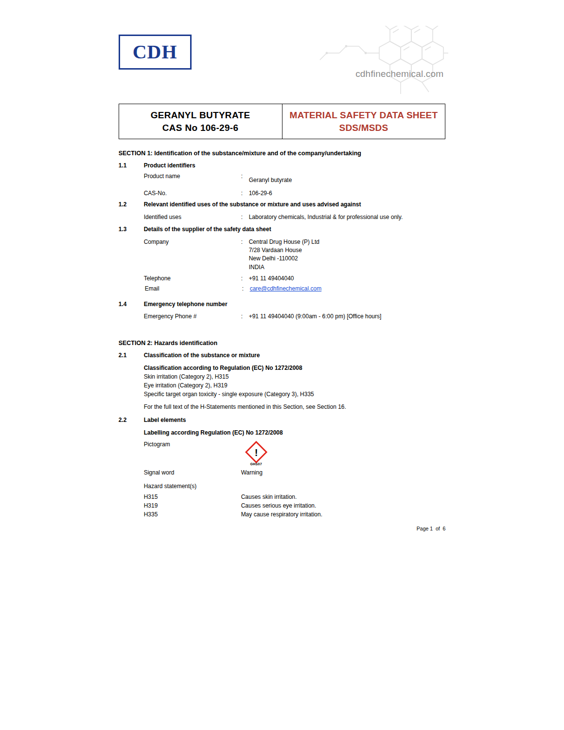CDH
cdhfinechemical.com
| GERANYL BUTYRATE CAS No 106-29-6 | MATERIAL SAFETY DATA SHEET SDS/MSDS |
SECTION 1: Identification of the substance/mixture and of the company/undertaking
1.1
Product identifiers
Product name
:
Geranyl butyrate
CAS-No.
:
106-29-6
1.2
Relevant identified uses of the substance or mixture and uses advised against
Identified uses
:
Laboratory chemicals, Industrial & for professional use only.
1.3
Details of the supplier of the safety data sheet
Company
:
Central Drug House (P) Ltd
7/28 Vardaan House
New Delhi -110002
INDIA
Telephone
:
+91 11 49404040
Email
:
care@cdhfinechemical.com
1.4
Emergency telephone number
Emergency Phone #
:
+91 11 49404040 (9:00am - 6:00 pm) [Office hours]
SECTION 2: Hazards identification
2.1
Classification of the substance or mixture
Classification according to Regulation (EC) No 1272/2008
Skin irritation (Category 2), H315
Eye irritation (Category 2), H319
Specific target organ toxicity - single exposure (Category 3), H335
For the full text of the H-Statements mentioned in this Section, see Section 16.
2.2
Label elements
Labelling according Regulation (EC) No 1272/2008
Pictogram
!
GHS07
Signal word
Warning
Hazard statement(s)
H315
Causes skin irritation.
H319
Causes serious eye irritation.
H335
May cause respiratory irritation.
Page 1 of 6